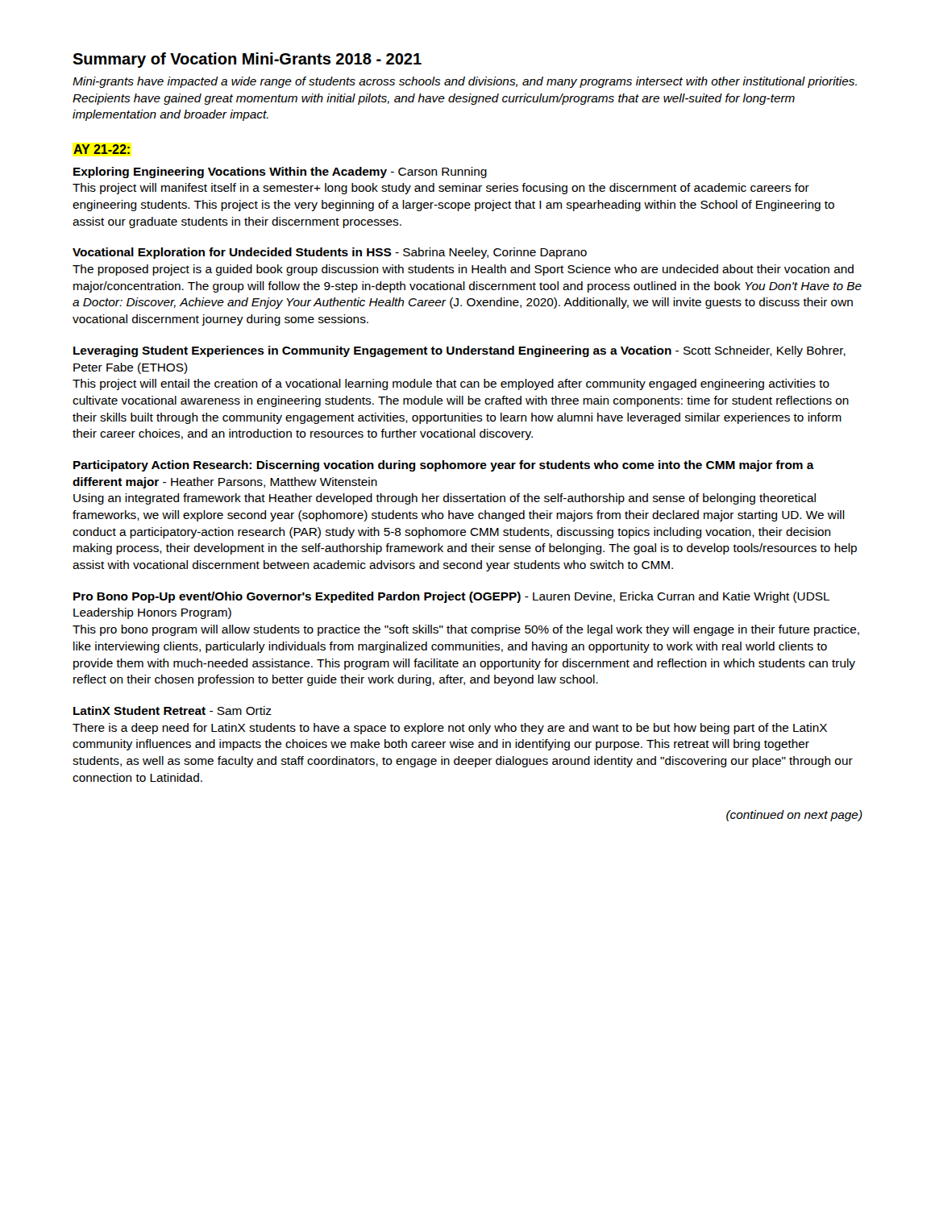Summary of Vocation Mini-Grants 2018 - 2021
Mini-grants have impacted a wide range of students across schools and divisions, and many programs intersect with other institutional priorities. Recipients have gained great momentum with initial pilots, and have designed curriculum/programs that are well-suited for long-term implementation and broader impact.
AY 21-22:
Exploring Engineering Vocations Within the Academy - Carson Running
This project will manifest itself in a semester+ long book study and seminar series focusing on the discernment of academic careers for engineering students. This project is the very beginning of a larger-scope project that I am spearheading within the School of Engineering to assist our graduate students in their discernment processes.
Vocational Exploration for Undecided Students in HSS - Sabrina Neeley, Corinne Daprano
The proposed project is a guided book group discussion with students in Health and Sport Science who are undecided about their vocation and major/concentration. The group will follow the 9-step in-depth vocational discernment tool and process outlined in the book You Don't Have to Be a Doctor: Discover, Achieve and Enjoy Your Authentic Health Career (J. Oxendine, 2020). Additionally, we will invite guests to discuss their own vocational discernment journey during some sessions.
Leveraging Student Experiences in Community Engagement to Understand Engineering as a Vocation - Scott Schneider, Kelly Bohrer, Peter Fabe (ETHOS)
This project will entail the creation of a vocational learning module that can be employed after community engaged engineering activities to cultivate vocational awareness in engineering students. The module will be crafted with three main components: time for student reflections on their skills built through the community engagement activities, opportunities to learn how alumni have leveraged similar experiences to inform their career choices, and an introduction to resources to further vocational discovery.
Participatory Action Research: Discerning vocation during sophomore year for students who come into the CMM major from a different major - Heather Parsons, Matthew Witenstein
Using an integrated framework that Heather developed through her dissertation of the self-authorship and sense of belonging theoretical frameworks, we will explore second year (sophomore) students who have changed their majors from their declared major starting UD. We will conduct a participatory-action research (PAR) study with 5-8 sophomore CMM students, discussing topics including vocation, their decision making process, their development in the self-authorship framework and their sense of belonging. The goal is to develop tools/resources to help assist with vocational discernment between academic advisors and second year students who switch to CMM.
Pro Bono Pop-Up event/Ohio Governor's Expedited Pardon Project (OGEPP) - Lauren Devine, Ericka Curran and Katie Wright (UDSL Leadership Honors Program)
This pro bono program will allow students to practice the "soft skills" that comprise 50% of the legal work they will engage in their future practice, like interviewing clients, particularly individuals from marginalized communities, and having an opportunity to work with real world clients to provide them with much-needed assistance. This program will facilitate an opportunity for discernment and reflection in which students can truly reflect on their chosen profession to better guide their work during, after, and beyond law school.
LatinX Student Retreat - Sam Ortiz
There is a deep need for LatinX students to have a space to explore not only who they are and want to be but how being part of the LatinX community influences and impacts the choices we make both career wise and in identifying our purpose. This retreat will bring together students, as well as some faculty and staff coordinators, to engage in deeper dialogues around identity and "discovering our place" through our connection to Latinidad.
(continued on next page)